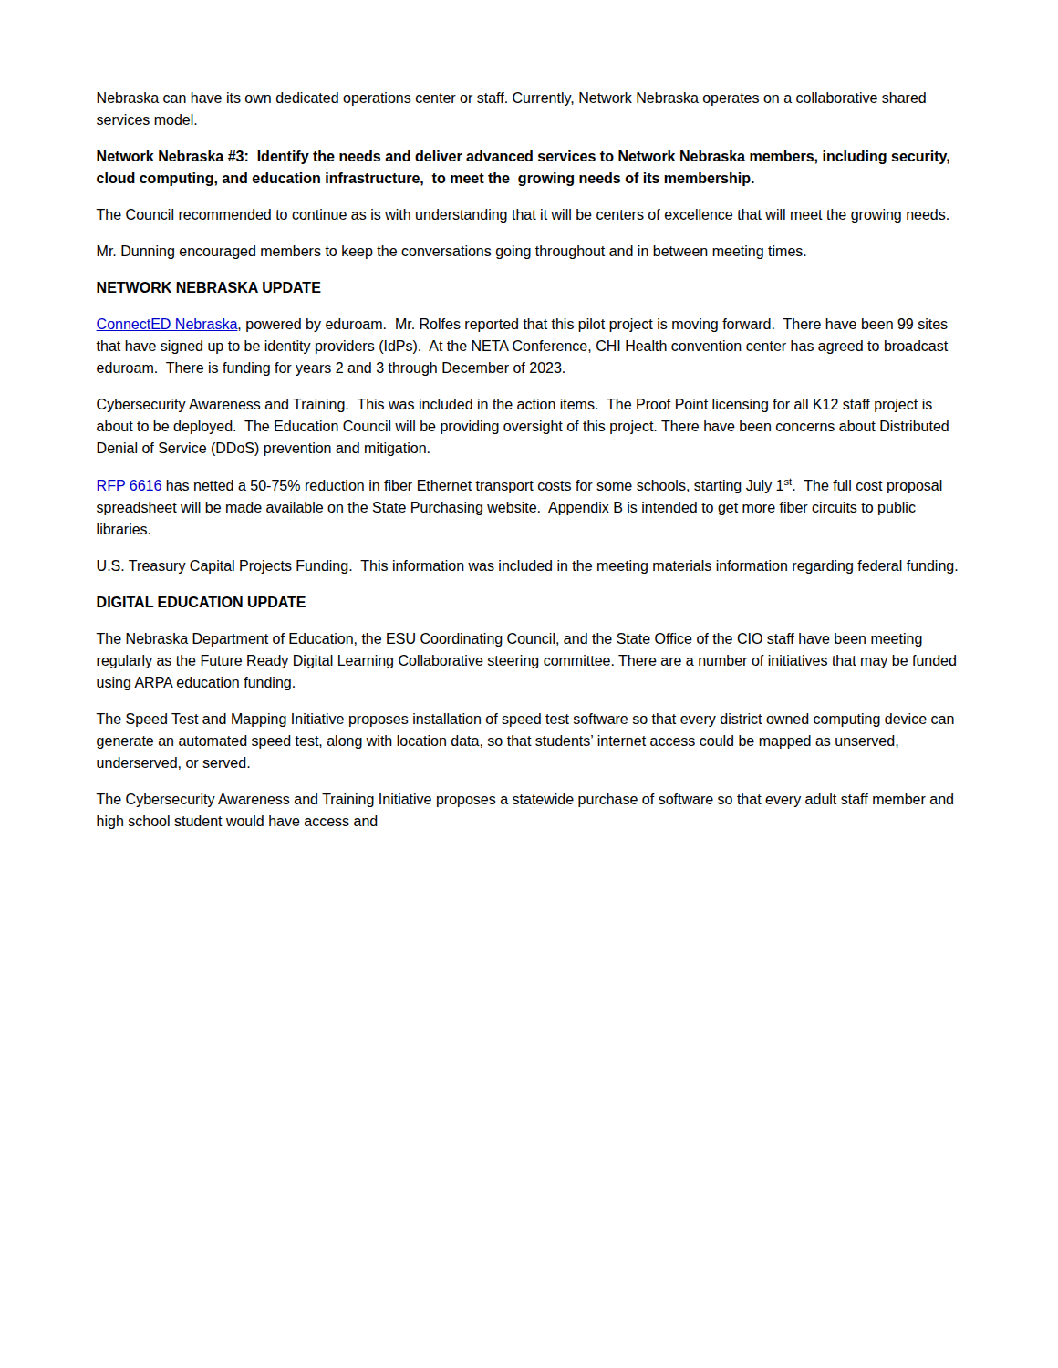Nebraska can have its own dedicated operations center or staff. Currently, Network Nebraska operates on a collaborative shared services model.
Network Nebraska #3: Identify the needs and deliver advanced services to Network Nebraska members, including security, cloud computing, and education infrastructure, to meet the growing needs of its membership.
The Council recommended to continue as is with understanding that it will be centers of excellence that will meet the growing needs.
Mr. Dunning encouraged members to keep the conversations going throughout and in between meeting times.
NETWORK NEBRASKA UPDATE
ConnectED Nebraska, powered by eduroam. Mr. Rolfes reported that this pilot project is moving forward. There have been 99 sites that have signed up to be identity providers (IdPs). At the NETA Conference, CHI Health convention center has agreed to broadcast eduroam. There is funding for years 2 and 3 through December of 2023.
Cybersecurity Awareness and Training. This was included in the action items. The Proof Point licensing for all K12 staff project is about to be deployed. The Education Council will be providing oversight of this project. There have been concerns about Distributed Denial of Service (DDoS) prevention and mitigation.
RFP 6616 has netted a 50-75% reduction in fiber Ethernet transport costs for some schools, starting July 1st. The full cost proposal spreadsheet will be made available on the State Purchasing website. Appendix B is intended to get more fiber circuits to public libraries.
U.S. Treasury Capital Projects Funding. This information was included in the meeting materials information regarding federal funding.
DIGITAL EDUCATION UPDATE
The Nebraska Department of Education, the ESU Coordinating Council, and the State Office of the CIO staff have been meeting regularly as the Future Ready Digital Learning Collaborative steering committee. There are a number of initiatives that may be funded using ARPA education funding.
The Speed Test and Mapping Initiative proposes installation of speed test software so that every district owned computing device can generate an automated speed test, along with location data, so that students’ internet access could be mapped as unserved, underserved, or served.
The Cybersecurity Awareness and Training Initiative proposes a statewide purchase of software so that every adult staff member and high school student would have access and